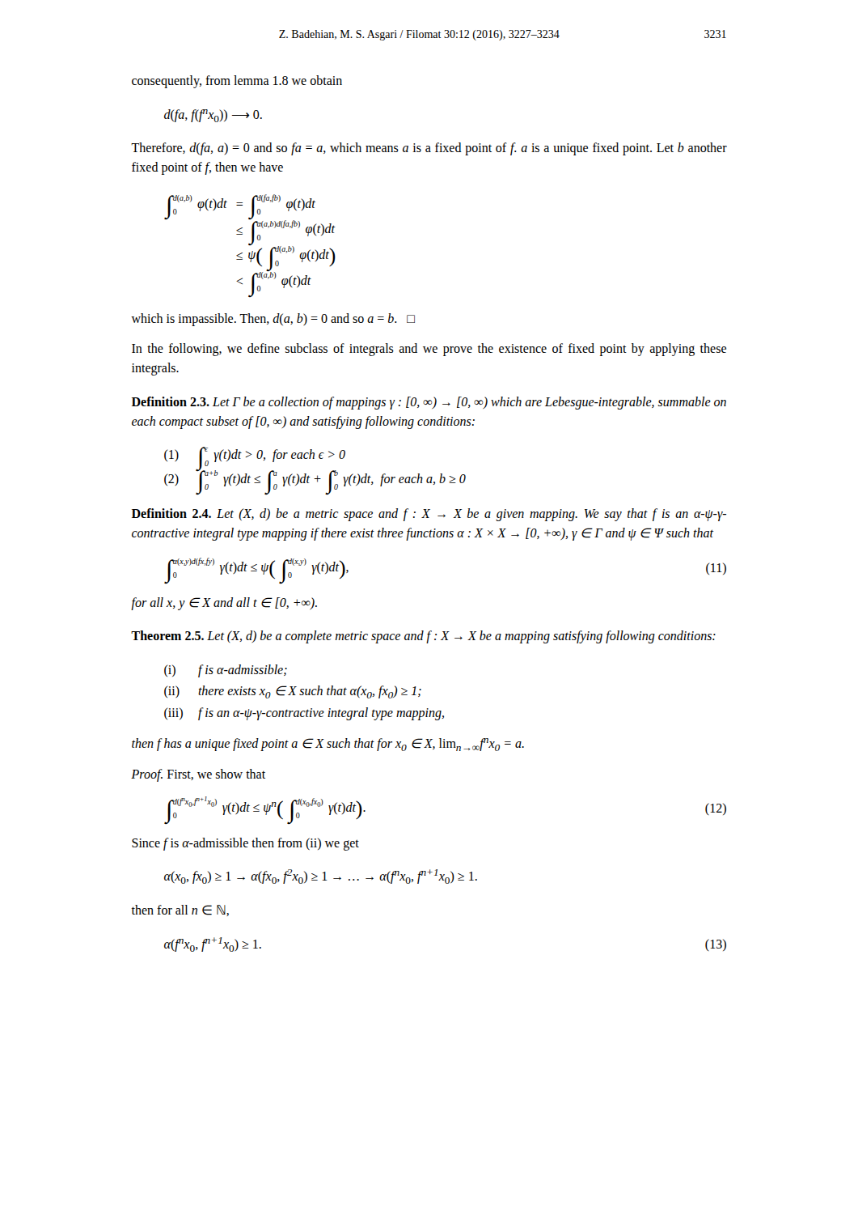Z. Badehian, M. S. Asgari / Filomat 30:12 (2016), 3227–3234 3231
consequently, from lemma 1.8 we obtain
d(fa, f(fnx0)) ⟶ 0.
Therefore, d(fa, a) = 0 and so fa = a, which means a is a fixed point of f. a is a unique fixed point. Let b another fixed point of f, then we have
∫d(a,b) 0 φ(t)dt
=
∫d(fa,fb) 0 φ(t)dt
≤
∫α(a,b)d(fa,fb) 0 φ(t)dt
≤
ψ( ∫d(a,b) 0 φ(t)dt)
<
∫d(a,b) 0 φ(t)dt
which is impassible. Then, d(a, b) = 0 and so a = b. □
In the following, we define subclass of integrals and we prove the existence of fixed point by applying these integrals.
Definition 2.3. Let Γ be a collection of mappings γ : [0, ∞) → [0, ∞) which are Lebesgue-integrable, summable on each compact subset of [0, ∞) and satisfying following conditions:
(1) ∫ϵ 0 γ(t)dt > 0, for each ϵ > 0
(2) ∫a+b 0 γ(t)dt ≤ ∫a 0 γ(t)dt + ∫b 0 γ(t)dt, for each a, b ≥ 0
Definition 2.4. Let (X, d) be a metric space and f : X → X be a given mapping. We say that f is an α-ψ-γ-contractive integral type mapping if there exist three functions α : X × X → [0, +∞), γ ∈ Γ and ψ ∈ Ψ such that
∫α(x,y)d(fx,fy) 0 γ(t)dt ≤ ψ( ∫d(x,y) 0 γ(t)dt),
(11)
for all x, y ∈ X and all t ∈ [0, +∞).
Theorem 2.5. Let (X, d) be a complete metric space and f : X → X be a mapping satisfying following conditions:
(i) f is α-admissible;
(ii) there exists x0 ∈ X such that α(x0, fx0) ≥ 1;
(iii) f is an α-ψ-γ-contractive integral type mapping,
then f has a unique fixed point a ∈ X such that for x0 ∈ X, limn→∞fnx0 = a.
Proof. First, we show that
∫d(fnx0,fn+1x0) 0 γ(t)dt ≤ ψn( ∫d(x0,fx0) 0 γ(t)dt).
(12)
Since f is α-admissible then from (ii) we get
α(x0, fx0) ≥ 1 → α(fx0, f2x0) ≥ 1 → … → α(fnx0, fn+1x0) ≥ 1.
then for all n ∈ ℕ,
α(fnx0, fn+1x0) ≥ 1.
(13)